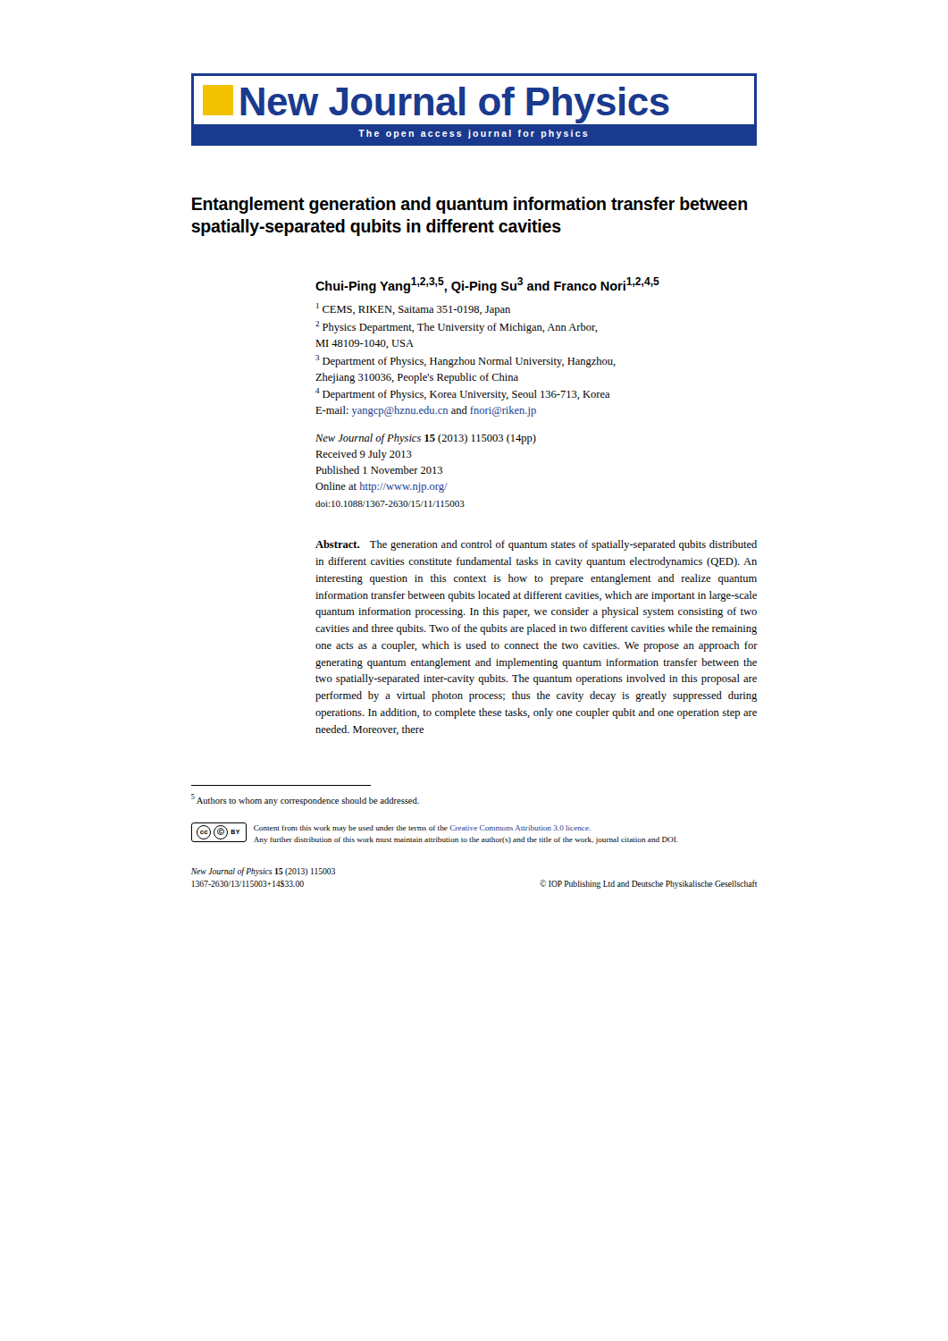New Journal of Physics
The open access journal for physics
Entanglement generation and quantum information transfer between spatially-separated qubits in different cavities
Chui-Ping Yang1,2,3,5, Qi-Ping Su3 and Franco Nori1,2,4,5
1 CEMS, RIKEN, Saitama 351-0198, Japan
2 Physics Department, The University of Michigan, Ann Arbor,
MI 48109-1040, USA
3 Department of Physics, Hangzhou Normal University, Hangzhou,
Zhejiang 310036, People's Republic of China
4 Department of Physics, Korea University, Seoul 136-713, Korea
E-mail: yangcp@hznu.edu.cn and fnori@riken.jp
New Journal of Physics 15 (2013) 115003 (14pp)
Received 9 July 2013
Published 1 November 2013
Online at http://www.njp.org/
doi:10.1088/1367-2630/15/11/115003
Abstract. The generation and control of quantum states of spatially-separated qubits distributed in different cavities constitute fundamental tasks in cavity quantum electrodynamics (QED). An interesting question in this context is how to prepare entanglement and realize quantum information transfer between qubits located at different cavities, which are important in large-scale quantum information processing. In this paper, we consider a physical system consisting of two cavities and three qubits. Two of the qubits are placed in two different cavities while the remaining one acts as a coupler, which is used to connect the two cavities. We propose an approach for generating quantum entanglement and implementing quantum information transfer between the two spatially-separated inter-cavity qubits. The quantum operations involved in this proposal are performed by a virtual photon process; thus the cavity decay is greatly suppressed during operations. In addition, to complete these tasks, only one coupler qubit and one operation step are needed. Moreover, there
5 Authors to whom any correspondence should be addressed.
cc Ⓒ BY
Content from this work may be used under the terms of the Creative Commons Attribution 3.0 licence.
Any further distribution of this work must maintain attribution to the author(s) and the title of the work, journal citation and DOI.
New Journal of Physics 15 (2013) 115003
1367-2630/13/115003+14$33.00
© IOP Publishing Ltd and Deutsche Physikalische Gesellschaft